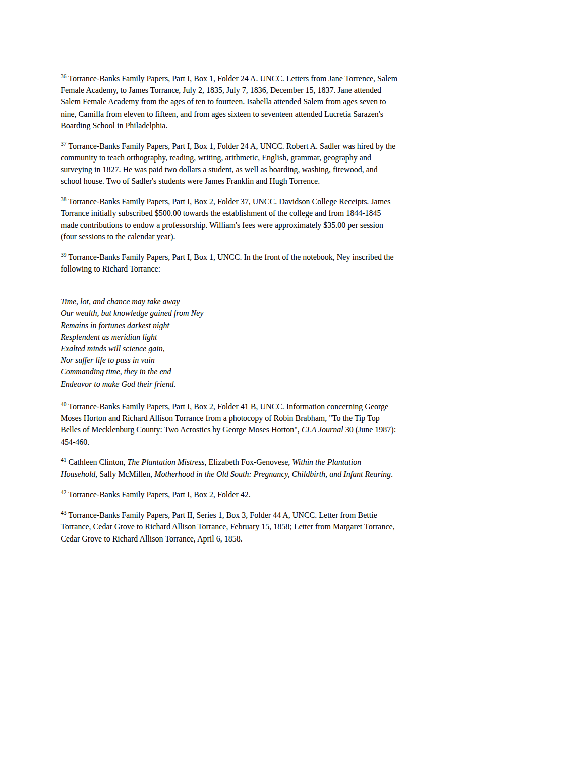36 Torrance-Banks Family Papers, Part I, Box 1, Folder 24 A. UNCC. Letters from Jane Torrence, Salem Female Academy, to James Torrance, July 2, 1835, July 7, 1836, December 15, 1837. Jane attended Salem Female Academy from the ages of ten to fourteen. Isabella attended Salem from ages seven to nine, Camilla from eleven to fifteen, and from ages sixteen to seventeen attended Lucretia Sarazen's Boarding School in Philadelphia.
37 Torrance-Banks Family Papers, Part I, Box 1, Folder 24 A, UNCC. Robert A. Sadler was hired by the community to teach orthography, reading, writing, arithmetic, English, grammar, geography and surveying in 1827. He was paid two dollars a student, as well as boarding, washing, firewood, and school house. Two of Sadler's students were James Franklin and Hugh Torrence.
38 Torrance-Banks Family Papers, Part I, Box 2, Folder 37, UNCC. Davidson College Receipts. James Torrance initially subscribed $500.00 towards the establishment of the college and from 1844-1845 made contributions to endow a professorship. William's fees were approximately $35.00 per session (four sessions to the calendar year).
39 Torrance-Banks Family Papers, Part I, Box 1, UNCC. In the front of the notebook, Ney inscribed the following to Richard Torrance:
Time, lot, and chance may take away
Our wealth, but knowledge gained from Ney
Remains in fortunes darkest night
Resplendent as meridian light
Exalted minds will science gain,
Nor suffer life to pass in vain
Commanding time, they in the end
Endeavor to make God their friend.
40 Torrance-Banks Family Papers, Part I, Box 2, Folder 41 B, UNCC. Information concerning George Moses Horton and Richard Allison Torrance from a photocopy of Robin Brabham, "To the Tip Top Belles of Mecklenburg County: Two Acrostics by George Moses Horton", CLA Journal 30 (June 1987): 454-460.
41 Cathleen Clinton, The Plantation Mistress, Elizabeth Fox-Genovese, Within the Plantation Household, Sally McMillen, Motherhood in the Old South: Pregnancy, Childbirth, and Infant Rearing.
42 Torrance-Banks Family Papers, Part I, Box 2, Folder 42.
43 Torrance-Banks Family Papers, Part II, Series 1, Box 3, Folder 44 A, UNCC. Letter from Bettie Torrance, Cedar Grove to Richard Allison Torrance, February 15, 1858; Letter from Margaret Torrance, Cedar Grove to Richard Allison Torrance, April 6, 1858.